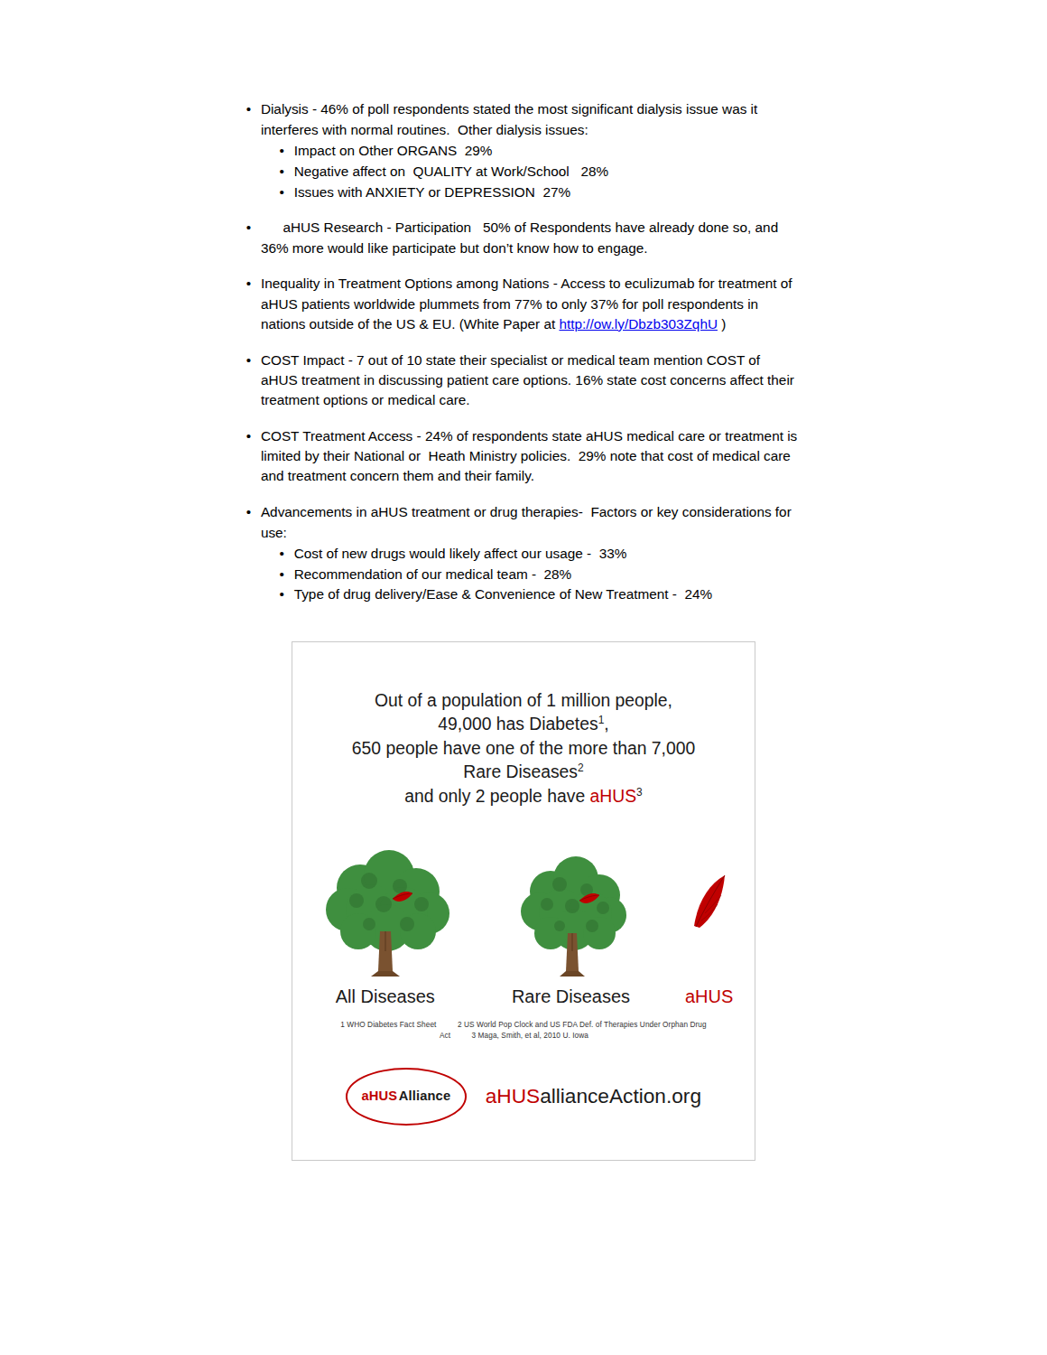Dialysis - 46% of poll respondents stated the most significant dialysis issue was it interferes with normal routines. Other dialysis issues:
Impact on Other ORGANS 29%
Negative affect on QUALITY at Work/School 28%
Issues with ANXIETY or DEPRESSION 27%
aHUS Research - Participation 50% of Respondents have already done so, and 36% more would like participate but don’t know how to engage.
Inequality in Treatment Options among Nations - Access to eculizumab for treatment of aHUS patients worldwide plummets from 77% to only 37% for poll respondents in nations outside of the US & EU. (White Paper at http://ow.ly/Dbzb303ZqhU )
COST Impact - 7 out of 10 state their specialist or medical team mention COST of aHUS treatment in discussing patient care options. 16% state cost concerns affect their treatment options or medical care.
COST Treatment Access - 24% of respondents state aHUS medical care or treatment is limited by their National or Heath Ministry policies. 29% note that cost of medical care and treatment concern them and their family.
Advancements in aHUS treatment or drug therapies- Factors or key considerations for use:
Cost of new drugs would likely affect our usage - 33%
Recommendation of our medical team - 28%
Type of drug delivery/Ease & Convenience of New Treatment - 24%
Out of a population of 1 million people,
49,000 has Diabetes1,
650 people have one of the more than 7,000 Rare Diseases2
and only 2 people have aHUS3
All Diseases
Rare Diseases
aHUS
1 WHO Diabetes Fact Sheet 2 US World Pop Clock and US FDA Def. of Therapies Under Orphan Drug Act 3 Maga, Smith, et al, 2010 U. Iowa
aHUS Alliance
aHUSallianceAction.org